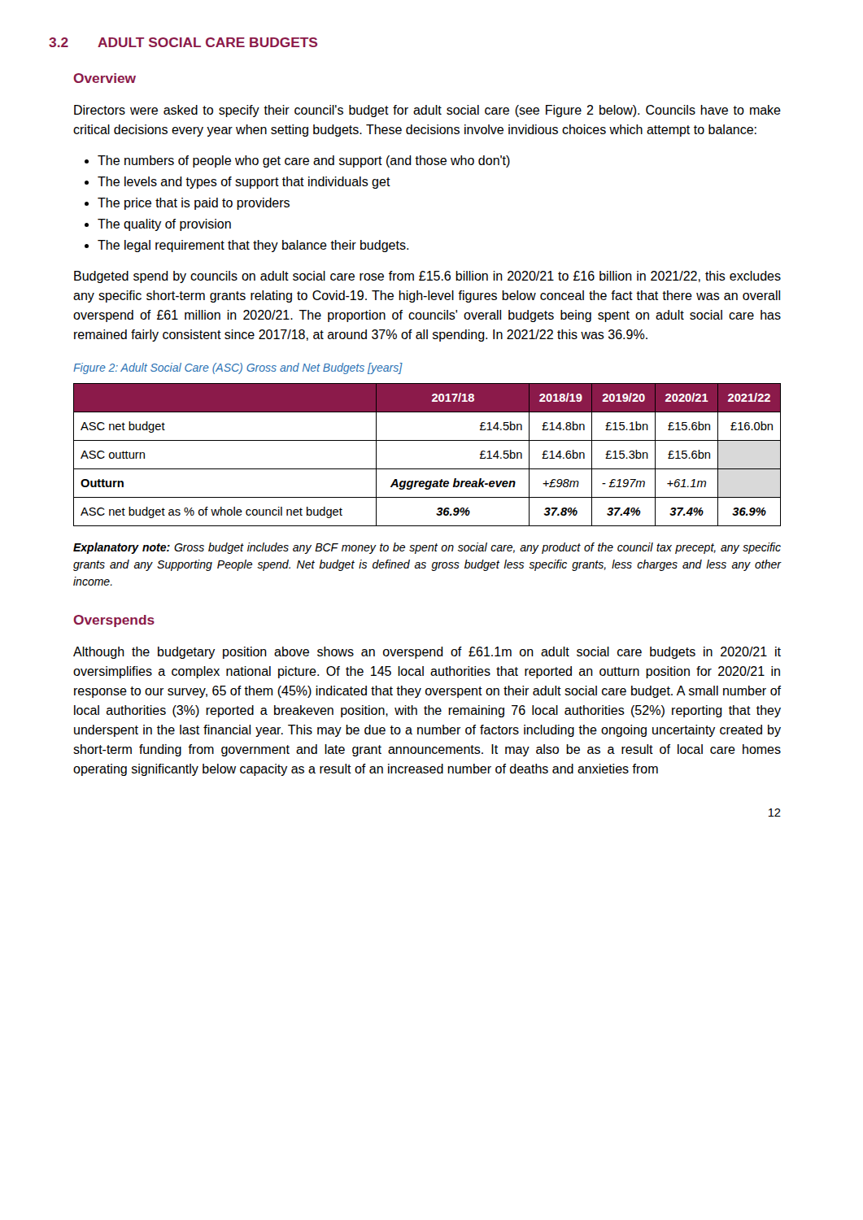3.2 ADULT SOCIAL CARE BUDGETS
Overview
Directors were asked to specify their council's budget for adult social care (see Figure 2 below). Councils have to make critical decisions every year when setting budgets. These decisions involve invidious choices which attempt to balance:
The numbers of people who get care and support (and those who don't)
The levels and types of support that individuals get
The price that is paid to providers
The quality of provision
The legal requirement that they balance their budgets.
Budgeted spend by councils on adult social care rose from £15.6 billion in 2020/21 to £16 billion in 2021/22, this excludes any specific short-term grants relating to Covid-19. The high-level figures below conceal the fact that there was an overall overspend of £61 million in 2020/21. The proportion of councils' overall budgets being spent on adult social care has remained fairly consistent since 2017/18, at around 37% of all spending. In 2021/22 this was 36.9%.
Figure 2: Adult Social Care (ASC) Gross and Net Budgets [years]
| | 2017/18 | 2018/19 | 2019/20 | 2020/21 | 2021/22 |
| --- | --- | --- | --- | --- | --- |
| ASC net budget | £14.5bn | £14.8bn | £15.1bn | £15.6bn | £16.0bn |
| ASC outturn | £14.5bn | £14.6bn | £15.3bn | £15.6bn | |
| Outturn | Aggregate break-even | +£98m | - £197m | +61.1m | |
| ASC net budget as % of whole council net budget | 36.9% | 37.8% | 37.4% | 37.4% | 36.9% |
Explanatory note: Gross budget includes any BCF money to be spent on social care, any product of the council tax precept, any specific grants and any Supporting People spend. Net budget is defined as gross budget less specific grants, less charges and less any other income.
Overspends
Although the budgetary position above shows an overspend of £61.1m on adult social care budgets in 2020/21 it oversimplifies a complex national picture. Of the 145 local authorities that reported an outturn position for 2020/21 in response to our survey, 65 of them (45%) indicated that they overspent on their adult social care budget. A small number of local authorities (3%) reported a breakeven position, with the remaining 76 local authorities (52%) reporting that they underspent in the last financial year. This may be due to a number of factors including the ongoing uncertainty created by short-term funding from government and late grant announcements. It may also be as a result of local care homes operating significantly below capacity as a result of an increased number of deaths and anxieties from
12